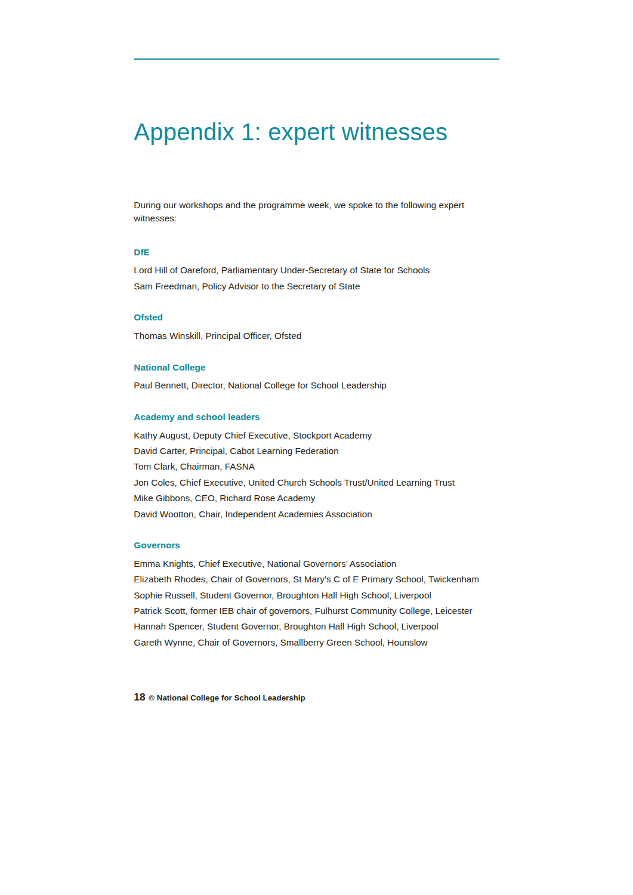Appendix 1: expert witnesses
During our workshops and the programme week, we spoke to the following expert witnesses:
DfE
Lord Hill of Oareford, Parliamentary Under-Secretary of State for Schools
Sam Freedman, Policy Advisor to the Secretary of State
Ofsted
Thomas Winskill, Principal Officer, Ofsted
National College
Paul Bennett, Director, National College for School Leadership
Academy and school leaders
Kathy August, Deputy Chief Executive, Stockport Academy
David Carter, Principal, Cabot Learning Federation
Tom Clark, Chairman, FASNA
Jon Coles, Chief Executive, United Church Schools Trust/United Learning Trust
Mike Gibbons, CEO, Richard Rose Academy
David Wootton, Chair, Independent Academies Association
Governors
Emma Knights, Chief Executive, National Governors’ Association
Elizabeth Rhodes, Chair of Governors, St Mary’s C of E Primary School, Twickenham
Sophie Russell, Student Governor, Broughton Hall High School, Liverpool
Patrick Scott, former IEB chair of governors, Fulhurst Community College, Leicester
Hannah Spencer, Student Governor, Broughton Hall High School, Liverpool
Gareth Wynne, Chair of Governors, Smallberry Green School, Hounslow
18© National College for School Leadership